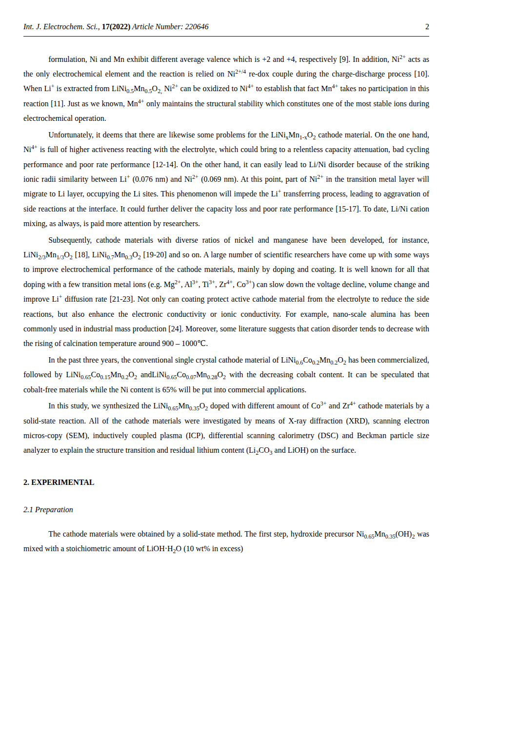Int. J. Electrochem. Sci., 17(2022) Article Number: 220646 2
formulation, Ni and Mn exhibit different average valence which is +2 and +4, respectively [9]. In addition, Ni2+ acts as the only electrochemical element and the reaction is relied on Ni2+/4 re-dox couple during the charge-discharge process [10]. When Li+ is extracted from LiNi0.5Mn0.5O2, Ni2+ can be oxidized to Ni4+ to establish that fact Mn4+ takes no participation in this reaction [11]. Just as we known, Mn4+ only maintains the structural stability which constitutes one of the most stable ions during electrochemical operation.
Unfortunately, it deems that there are likewise some problems for the LiNixMn1-xO2 cathode material. On the one hand, Ni4+ is full of higher activeness reacting with the electrolyte, which could bring to a relentless capacity attenuation, bad cycling performance and poor rate performance [12-14]. On the other hand, it can easily lead to Li/Ni disorder because of the striking ionic radii similarity between Li+ (0.076 nm) and Ni2+ (0.069 nm). At this point, part of Ni2+ in the transition metal layer will migrate to Li layer, occupying the Li sites. This phenomenon will impede the Li+ transferring process, leading to aggravation of side reactions at the interface. It could further deliver the capacity loss and poor rate performance [15-17]. To date, Li/Ni cation mixing, as always, is paid more attention by researchers.
Subsequently, cathode materials with diverse ratios of nickel and manganese have been developed, for instance, LiNi2/3Mn1/3O2 [18], LiNi0.7Mn0.3O2 [19-20] and so on. A large number of scientific researchers have come up with some ways to improve electrochemical performance of the cathode materials, mainly by doping and coating. It is well known for all that doping with a few transition metal ions (e.g. Mg2+, Al3+, Ti3+, Zr4+, Co3+) can slow down the voltage decline, volume change and improve Li+ diffusion rate [21-23]. Not only can coating protect active cathode material from the electrolyte to reduce the side reactions, but also enhance the electronic conductivity or ionic conductivity. For example, nano-scale alumina has been commonly used in industrial mass production [24]. Moreover, some literature suggests that cation disorder tends to decrease with the rising of calcination temperature around 900 – 1000℃.
In the past three years, the conventional single crystal cathode material of LiNi0.6Co0.2Mn0.2O2 has been commercialized, followed by LiNi0.65Co0.15Mn0.2O2 andLiNi0.65Co0.07Mn0.28O2 with the decreasing cobalt content. It can be speculated that cobalt-free materials while the Ni content is 65% will be put into commercial applications.
In this study, we synthesized the LiNi0.65Mn0.35O2 doped with different amount of Co3+ and Zr4+ cathode materials by a solid-state reaction. All of the cathode materials were investigated by means of X-ray diffraction (XRD), scanning electron micros-copy (SEM), inductively coupled plasma (ICP), differential scanning calorimetry (DSC) and Beckman particle size analyzer to explain the structure transition and residual lithium content (Li2CO3 and LiOH) on the surface.
2. EXPERIMENTAL
2.1 Preparation
The cathode materials were obtained by a solid-state method. The first step, hydroxide precursor Ni0.65Mn0.35(OH)2 was mixed with a stoichiometric amount of LiOH·H2O (10 wt% in excess)